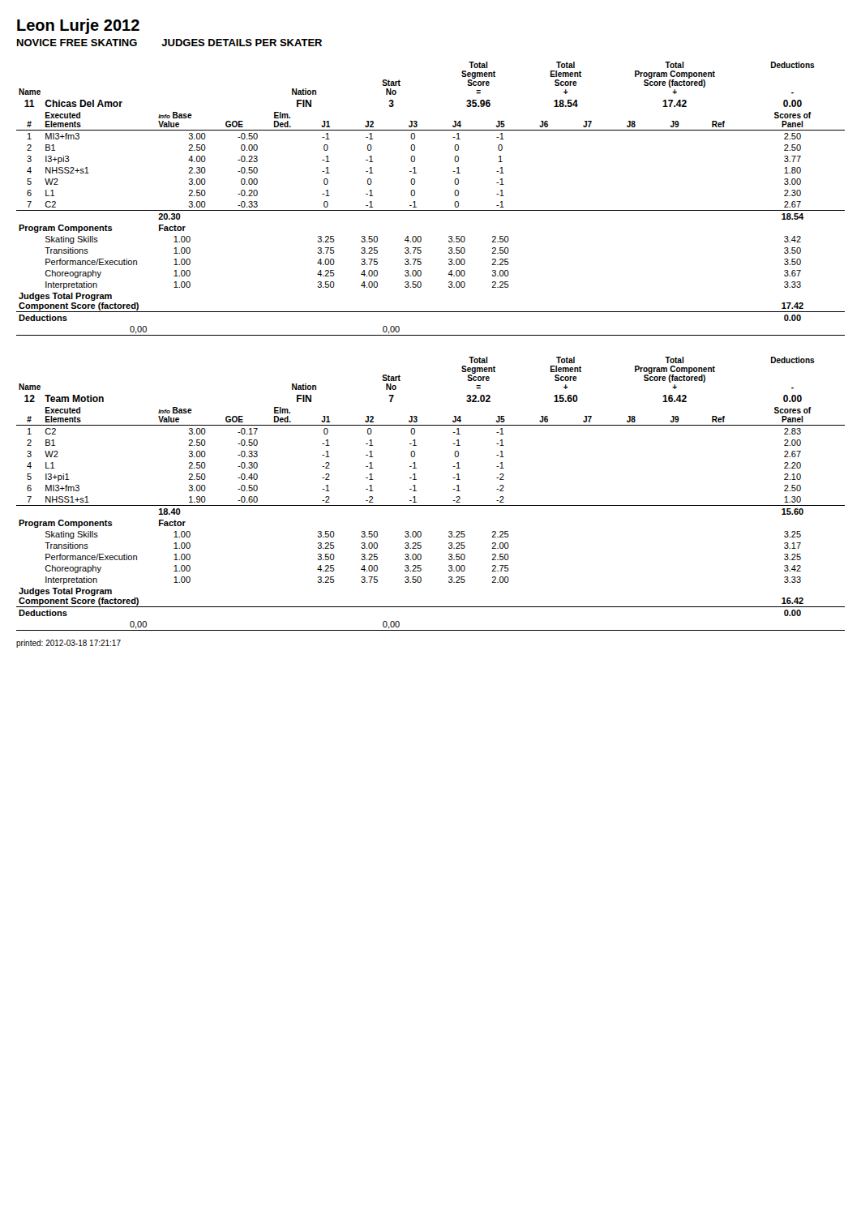Leon Lurje 2012
NOVICE FREE SKATING JUDGES DETAILS PER SKATER
| Name | | Nation | Start No | Total Segment Score = | Total Element Score + | Total Program Component Score (factored) + | Deductions - |
| 11 | Chicas Del Amor | FIN | 3 | 35.96 | 18.54 | 17.42 | 0.00 |
| # | Executed Elements | Info Base Value | GOE | Elm. Ded. | J1 | J2 | J3 | J4 | J5 | J6 | J7 | J8 | J9 | Ref | Scores of Panel |
| 1 | MI3+fm3 | 3.00 | -0.50 | | -1 | -1 | 0 | -1 | -1 | | | | | | 2.50 |
| 2 | B1 | 2.50 | 0.00 | | 0 | 0 | 0 | 0 | 0 | | | | | | 2.50 |
| 3 | I3+pi3 | 4.00 | -0.23 | | -1 | -1 | 0 | 0 | 1 | | | | | | 3.77 |
| 4 | NHSS2+s1 | 2.30 | -0.50 | | -1 | -1 | -1 | -1 | -1 | | | | | | 1.80 |
| 5 | W2 | 3.00 | 0.00 | | 0 | 0 | 0 | 0 | -1 | | | | | | 3.00 |
| 6 | L1 | 2.50 | -0.20 | | -1 | -1 | 0 | 0 | -1 | | | | | | 2.30 |
| 7 | C2 | 3.00 | -0.33 | | 0 | -1 | -1 | 0 | -1 | | | | | | 2.67 |
| | | 20.30 | | | | | | | | | | | | | 18.54 |
| Program Components | Factor | |
| | Skating Skills | 1.00 | | | 3.25 | 3.50 | 4.00 | 3.50 | 2.50 | | | | | | 3.42 |
| | Transitions | 1.00 | | | 3.75 | 3.25 | 3.75 | 3.50 | 2.50 | | | | | | 3.50 |
| | Performance/Execution | 1.00 | | | 4.00 | 3.75 | 3.75 | 3.00 | 2.25 | | | | | | 3.50 |
| | Choreography | 1.00 | | | 4.25 | 4.00 | 3.00 | 4.00 | 3.00 | | | | | | 3.67 |
| | Interpretation | 1.00 | | | 3.50 | 4.00 | 3.50 | 3.00 | 2.25 | | | | | | 3.33 |
| Judges Total Program Component Score (factored) | | 17.42 |
| Deductions | | 0.00 |
| 0,00 | 0,00 | |
| Name | | Nation | Start No | Total Segment Score = | Total Element Score + | Total Program Component Score (factored) + | Deductions - |
| 12 | Team Motion | FIN | 7 | 32.02 | 15.60 | 16.42 | 0.00 |
| # | Executed Elements | Info Base Value | GOE | Elm. Ded. | J1 | J2 | J3 | J4 | J5 | J6 | J7 | J8 | J9 | Ref | Scores of Panel |
| 1 | C2 | 3.00 | -0.17 | | 0 | 0 | 0 | -1 | -1 | | | | | | 2.83 |
| 2 | B1 | 2.50 | -0.50 | | -1 | -1 | -1 | -1 | -1 | | | | | | 2.00 |
| 3 | W2 | 3.00 | -0.33 | | -1 | -1 | 0 | 0 | -1 | | | | | | 2.67 |
| 4 | L1 | 2.50 | -0.30 | | -2 | -1 | -1 | -1 | -1 | | | | | | 2.20 |
| 5 | I3+pi1 | 2.50 | -0.40 | | -2 | -1 | -1 | -1 | -2 | | | | | | 2.10 |
| 6 | MI3+fm3 | 3.00 | -0.50 | | -1 | -1 | -1 | -1 | -2 | | | | | | 2.50 |
| 7 | NHSS1+s1 | 1.90 | -0.60 | | -2 | -2 | -1 | -2 | -2 | | | | | | 1.30 |
| | | 18.40 | | | | | | | | | | | | | 15.60 |
| Program Components | Factor | |
| | Skating Skills | 1.00 | | | 3.50 | 3.50 | 3.00 | 3.25 | 2.25 | | | | | | 3.25 |
| | Transitions | 1.00 | | | 3.25 | 3.00 | 3.25 | 3.25 | 2.00 | | | | | | 3.17 |
| | Performance/Execution | 1.00 | | | 3.50 | 3.25 | 3.00 | 3.50 | 2.50 | | | | | | 3.25 |
| | Choreography | 1.00 | | | 4.25 | 4.00 | 3.25 | 3.00 | 2.75 | | | | | | 3.42 |
| | Interpretation | 1.00 | | | 3.25 | 3.75 | 3.50 | 3.25 | 2.00 | | | | | | 3.33 |
| Judges Total Program Component Score (factored) | | 16.42 |
| Deductions | | 0.00 |
| 0,00 | 0,00 | |
printed: 2012-03-18 17:21:17